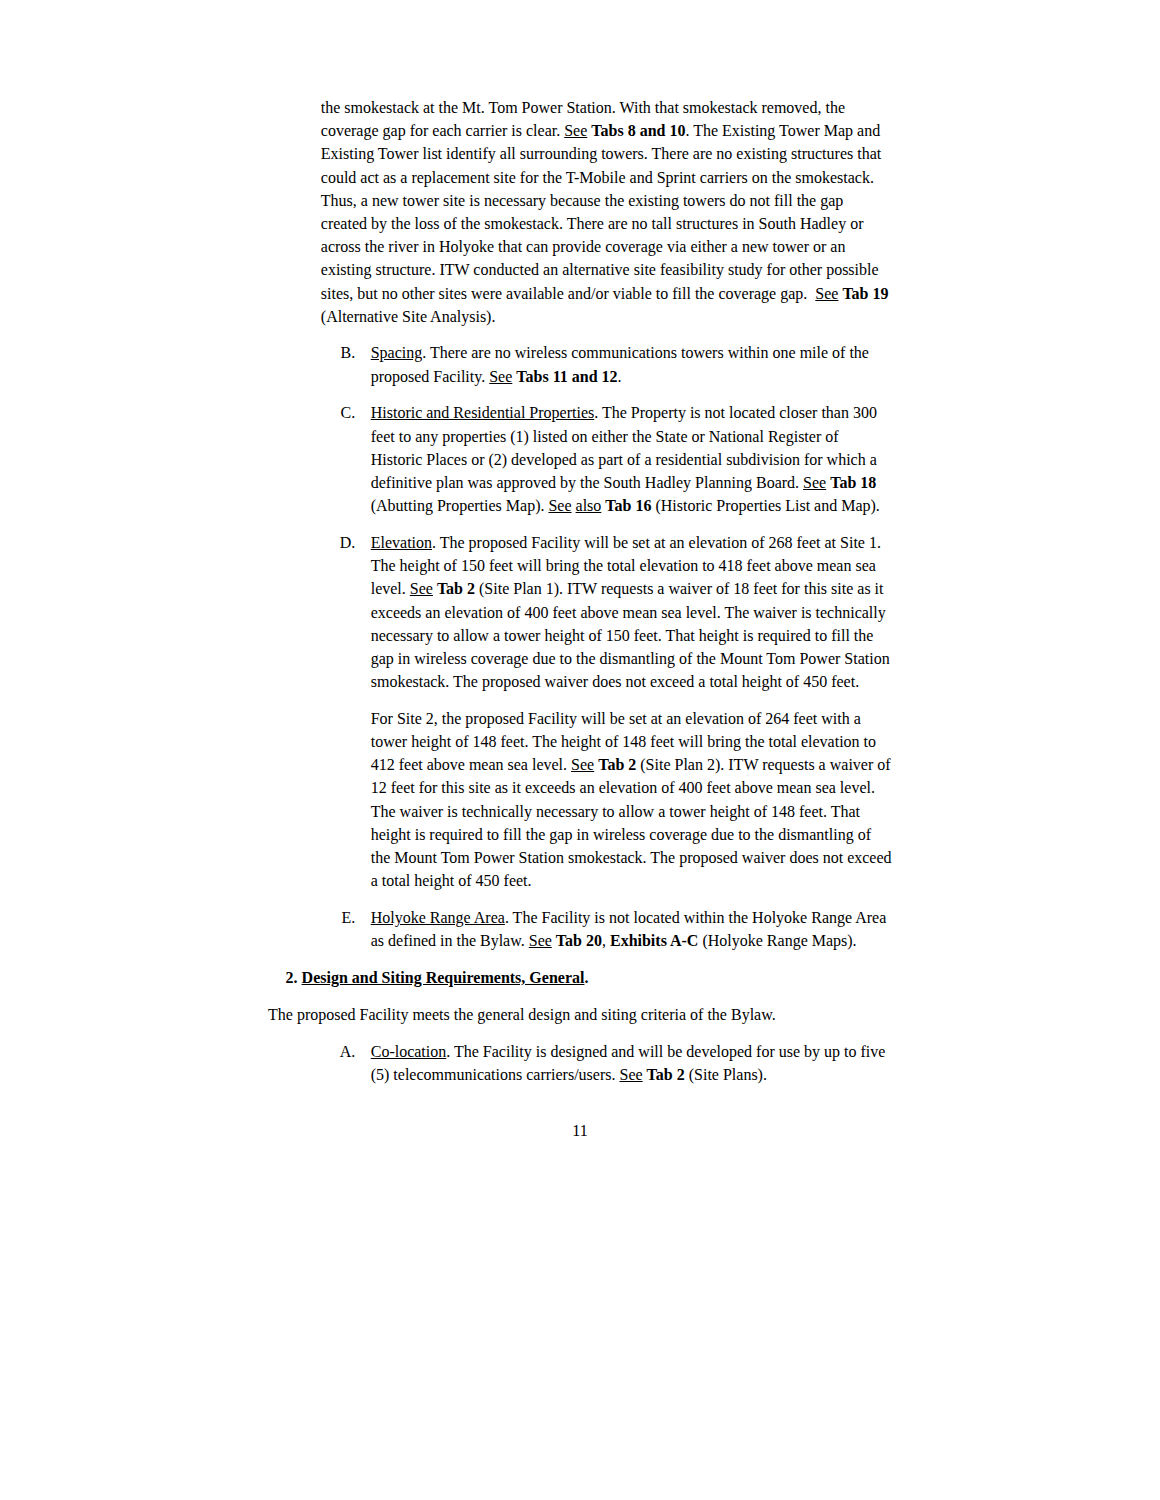the smokestack at the Mt. Tom Power Station. With that smokestack removed, the coverage gap for each carrier is clear. See Tabs 8 and 10. The Existing Tower Map and Existing Tower list identify all surrounding towers. There are no existing structures that could act as a replacement site for the T-Mobile and Sprint carriers on the smokestack. Thus, a new tower site is necessary because the existing towers do not fill the gap created by the loss of the smokestack. There are no tall structures in South Hadley or across the river in Holyoke that can provide coverage via either a new tower or an existing structure. ITW conducted an alternative site feasibility study for other possible sites, but no other sites were available and/or viable to fill the coverage gap. See Tab 19 (Alternative Site Analysis).
Spacing. There are no wireless communications towers within one mile of the proposed Facility. See Tabs 11 and 12.
Historic and Residential Properties. The Property is not located closer than 300 feet to any properties (1) listed on either the State or National Register of Historic Places or (2) developed as part of a residential subdivision for which a definitive plan was approved by the South Hadley Planning Board. See Tab 18 (Abutting Properties Map). See also Tab 16 (Historic Properties List and Map).
Elevation. The proposed Facility will be set at an elevation of 268 feet at Site 1. The height of 150 feet will bring the total elevation to 418 feet above mean sea level. See Tab 2 (Site Plan 1). ITW requests a waiver of 18 feet for this site as it exceeds an elevation of 400 feet above mean sea level. The waiver is technically necessary to allow a tower height of 150 feet. That height is required to fill the gap in wireless coverage due to the dismantling of the Mount Tom Power Station smokestack. The proposed waiver does not exceed a total height of 450 feet.
For Site 2, the proposed Facility will be set at an elevation of 264 feet with a tower height of 148 feet. The height of 148 feet will bring the total elevation to 412 feet above mean sea level. See Tab 2 (Site Plan 2). ITW requests a waiver of 12 feet for this site as it exceeds an elevation of 400 feet above mean sea level. The waiver is technically necessary to allow a tower height of 148 feet. That height is required to fill the gap in wireless coverage due to the dismantling of the Mount Tom Power Station smokestack. The proposed waiver does not exceed a total height of 450 feet.
Holyoke Range Area. The Facility is not located within the Holyoke Range Area as defined in the Bylaw. See Tab 20, Exhibits A-C (Holyoke Range Maps).
Design and Siting Requirements, General.
The proposed Facility meets the general design and siting criteria of the Bylaw.
Co-location. The Facility is designed and will be developed for use by up to five (5) telecommunications carriers/users. See Tab 2 (Site Plans).
11